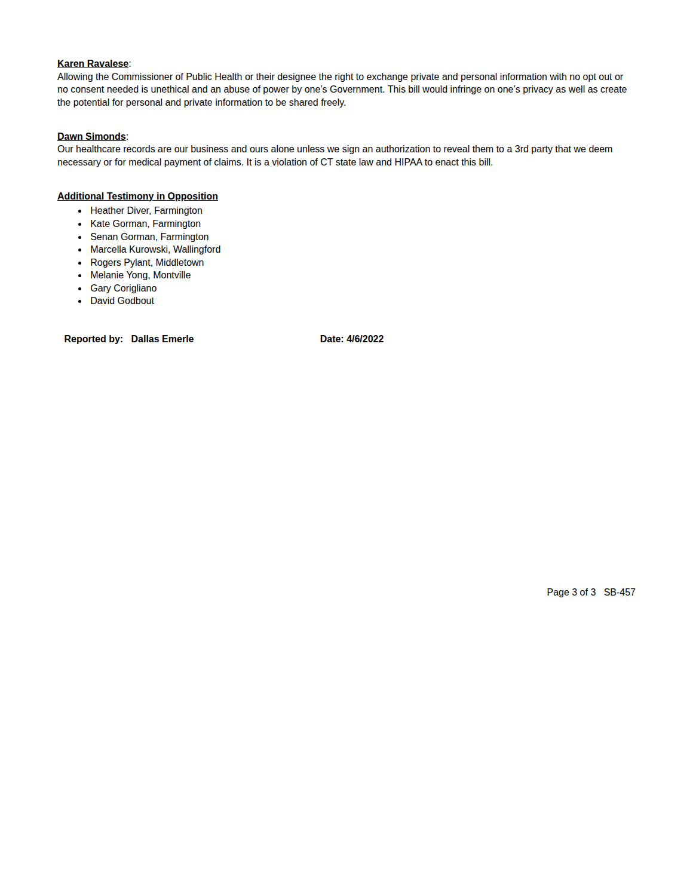Karen Ravalese:
Allowing the Commissioner of Public Health or their designee the right to exchange private and personal information with no opt out or no consent needed is unethical and an abuse of power by one’s Government. This bill would infringe on one’s privacy as well as create the potential for personal and private information to be shared freely.
Dawn Simonds:
Our healthcare records are our business and ours alone unless we sign an authorization to reveal them to a 3rd party that we deem necessary or for medical payment of claims. It is a violation of CT state law and HIPAA to enact this bill.
Additional Testimony in Opposition
Heather Diver, Farmington
Kate Gorman, Farmington
Senan Gorman, Farmington
Marcella Kurowski, Wallingford
Rogers Pylant, Middletown
Melanie Yong, Montville
Gary Corigliano
David Godbout
Reported by: Dallas Emerle Date: 4/6/2022
Page 3 of 3 SB-457